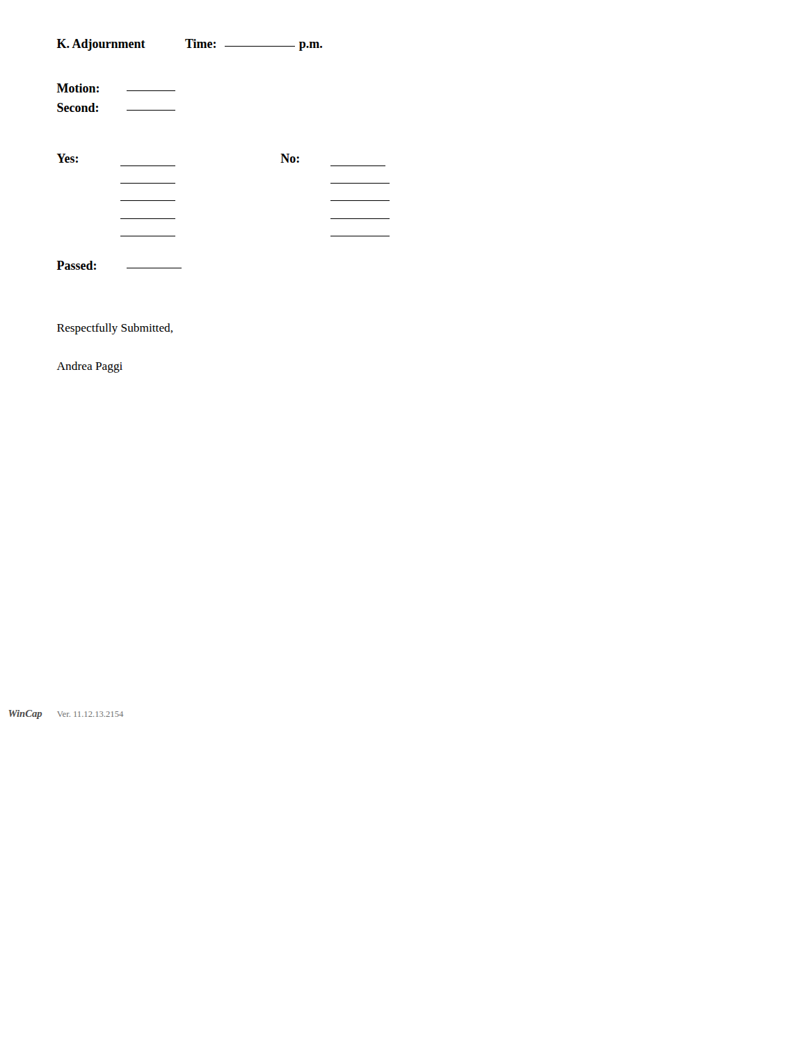K. Adjournment Time: p.m.
Motion:
Second:
| Yes: | | | No: | |
Passed:
Respectfully Submitted,
Andrea Paggi
WinCap Ver. 11.12.13.2154